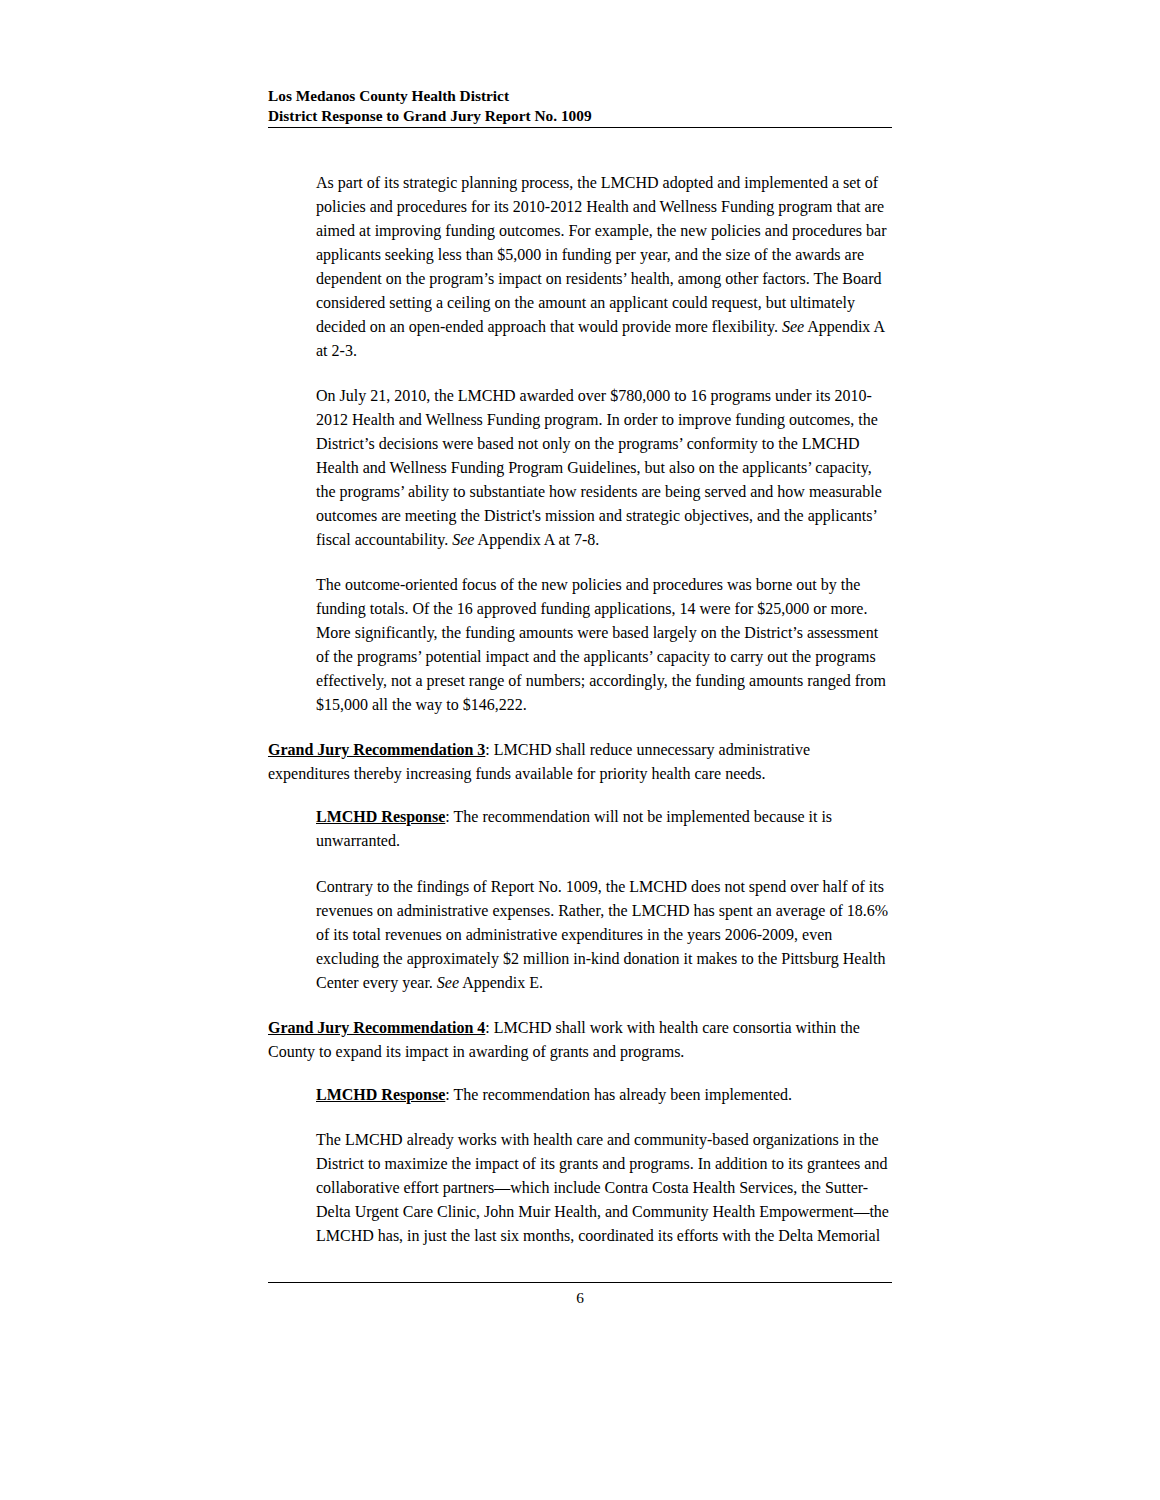Los Medanos County Health District
District Response to Grand Jury Report No. 1009
As part of its strategic planning process, the LMCHD adopted and implemented a set of policies and procedures for its 2010-2012 Health and Wellness Funding program that are aimed at improving funding outcomes. For example, the new policies and procedures bar applicants seeking less than $5,000 in funding per year, and the size of the awards are dependent on the program’s impact on residents’ health, among other factors. The Board considered setting a ceiling on the amount an applicant could request, but ultimately decided on an open-ended approach that would provide more flexibility. See Appendix A at 2-3.
On July 21, 2010, the LMCHD awarded over $780,000 to 16 programs under its 2010-2012 Health and Wellness Funding program. In order to improve funding outcomes, the District’s decisions were based not only on the programs’ conformity to the LMCHD Health and Wellness Funding Program Guidelines, but also on the applicants’ capacity, the programs’ ability to substantiate how residents are being served and how measurable outcomes are meeting the District's mission and strategic objectives, and the applicants’ fiscal accountability. See Appendix A at 7-8.
The outcome-oriented focus of the new policies and procedures was borne out by the funding totals. Of the 16 approved funding applications, 14 were for $25,000 or more. More significantly, the funding amounts were based largely on the District’s assessment of the programs’ potential impact and the applicants’ capacity to carry out the programs effectively, not a preset range of numbers; accordingly, the funding amounts ranged from $15,000 all the way to $146,222.
Grand Jury Recommendation 3: LMCHD shall reduce unnecessary administrative expenditures thereby increasing funds available for priority health care needs.
LMCHD Response: The recommendation will not be implemented because it is unwarranted.
Contrary to the findings of Report No. 1009, the LMCHD does not spend over half of its revenues on administrative expenses. Rather, the LMCHD has spent an average of 18.6% of its total revenues on administrative expenditures in the years 2006-2009, even excluding the approximately $2 million in-kind donation it makes to the Pittsburg Health Center every year. See Appendix E.
Grand Jury Recommendation 4: LMCHD shall work with health care consortia within the County to expand its impact in awarding of grants and programs.
LMCHD Response: The recommendation has already been implemented.
The LMCHD already works with health care and community-based organizations in the District to maximize the impact of its grants and programs. In addition to its grantees and collaborative effort partners—which include Contra Costa Health Services, the Sutter-Delta Urgent Care Clinic, John Muir Health, and Community Health Empowerment—the LMCHD has, in just the last six months, coordinated its efforts with the Delta Memorial
6